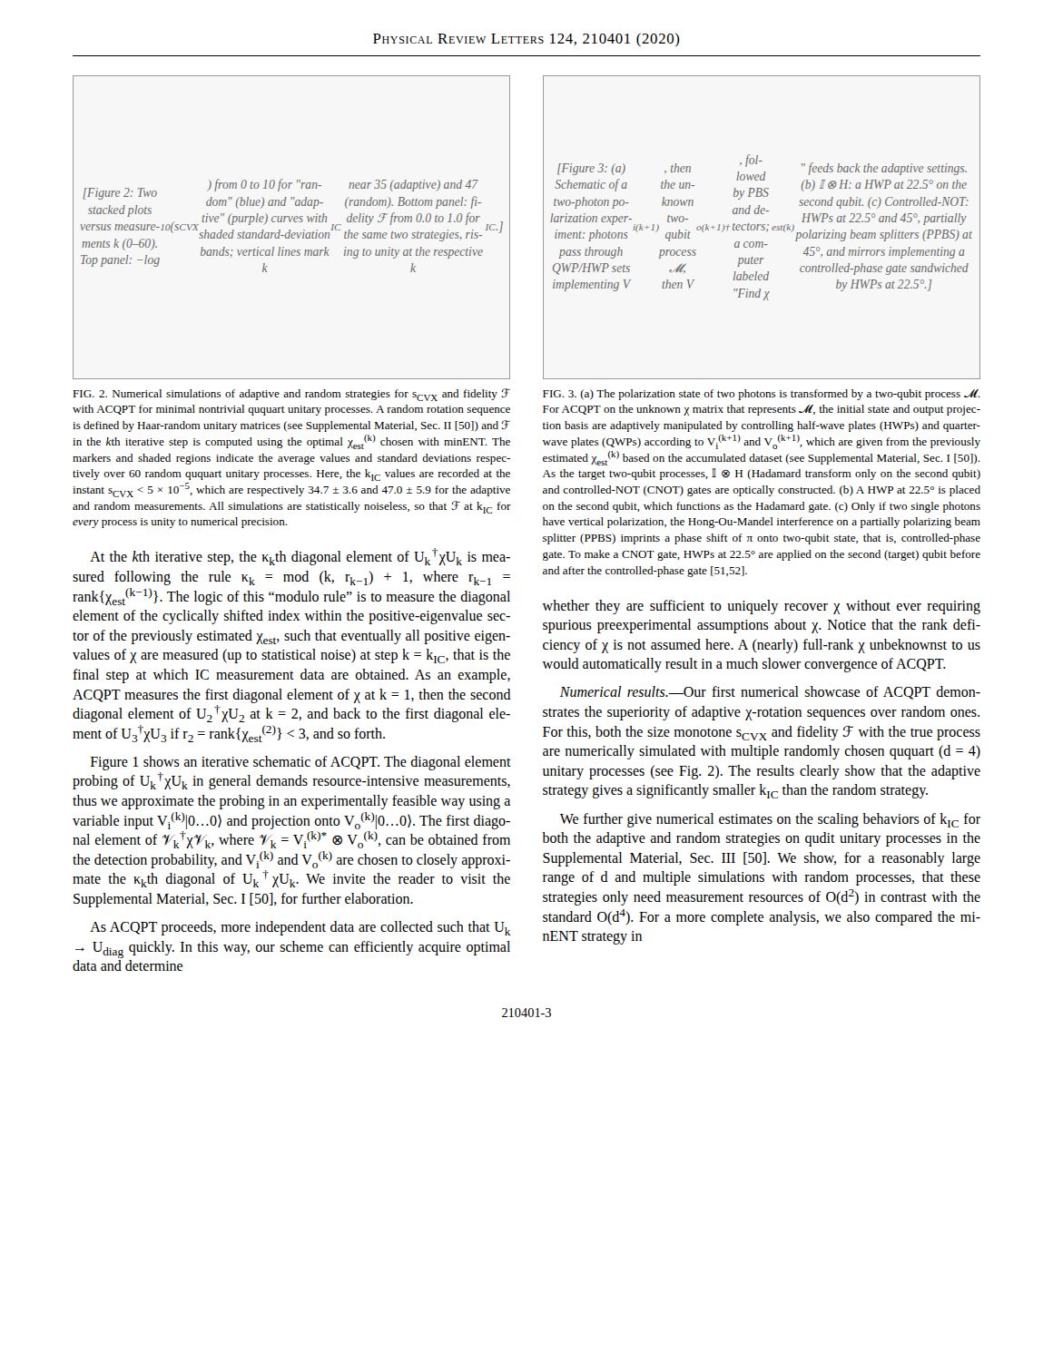Physical Review Letters 124, 210401 (2020)
[Figure 2: Two stacked plots versus measurements k (0–60). Top panel: −log10(sCVX) from 0 to 10 for "random" (blue) and "adaptive" (purple) curves with shaded standard-deviation bands; vertical lines mark kIC near 35 (adaptive) and 47 (random). Bottom panel: fidelity ℱ from 0.0 to 1.0 for the same two strategies, rising to unity at the respective kIC.]
FIG. 2. Numerical simulations of adaptive and random strategies for sCVX and fidelity ℱ with ACQPT for minimal nontrivial ququart unitary processes. A random rotation sequence is defined by Haar-random unitary matrices (see Supplemental Material, Sec. II [50]) and ℱ in the kth iterative step is computed using the optimal χest(k) chosen with minENT. The markers and shaded regions indicate the average values and standard deviations respectively over 60 random ququart unitary processes. Here, the kIC values are recorded at the instant sCVX < 5 × 10−5, which are respectively 34.7 ± 3.6 and 47.0 ± 5.9 for the adaptive and random measurements. All simulations are statistically noiseless, so that ℱ at kIC for every process is unity to numerical precision.
At the kth iterative step, the κkth diagonal element of Uk†χUk is measured following the rule κk = mod (k, rk−1) + 1, where rk−1 = rank{χest(k−1)}. The logic of this “modulo rule” is to measure the diagonal element of the cyclically shifted index within the positive-eigenvalue sector of the previously estimated χest, such that eventually all positive eigenvalues of χ are measured (up to statistical noise) at step k = kIC, that is the final step at which IC measurement data are obtained. As an example, ACQPT measures the first diagonal element of χ at k = 1, then the second diagonal element of U2†χU2 at k = 2, and back to the first diagonal element of U3†χU3 if r2 = rank{χest(2)} < 3, and so forth.
Figure 1 shows an iterative schematic of ACQPT. The diagonal element probing of Uk†χUk in general demands resource-intensive measurements, thus we approximate the probing in an experimentally feasible way using a variable input Vi(k)|0…0⟩ and projection onto Vo(k)|0…0⟩. The first diagonal element of 𝒱k†χ𝒱k, where 𝒱k = Vi(k)* ⊗ Vo(k), can be obtained from the detection probability, and Vi(k) and Vo(k) are chosen to closely approximate the κkth diagonal of Uk†χUk. We invite the reader to visit the Supplemental Material, Sec. I [50], for further elaboration.
As ACQPT proceeds, more independent data are collected such that Uk → Udiag quickly. In this way, our scheme can efficiently acquire optimal data and determine
[Figure 3: (a) Schematic of a two-photon polarization experiment: photons pass through QWP/HWP sets implementing Vi(k+1), then the unknown two-qubit process 𝓜, then Vo(k+1)†, followed by PBS and detectors; a computer labeled "Find χest(k)" feeds back the adaptive settings. (b) 𝕀 ⊗ H: a HWP at 22.5° on the second qubit. (c) Controlled-NOT: HWPs at 22.5° and 45°, partially polarizing beam splitters (PPBS) at 45°, and mirrors implementing a controlled-phase gate sandwiched by HWPs at 22.5°.]
FIG. 3. (a) The polarization state of two photons is transformed by a two-qubit process 𝓜. For ACQPT on the unknown χ matrix that represents 𝓜, the initial state and output projection basis are adaptively manipulated by controlling half-wave plates (HWPs) and quarter-wave plates (QWPs) according to Vi(k+1) and Vo(k+1), which are given from the previously estimated χest(k) based on the accumulated dataset (see Supplemental Material, Sec. I [50]). As the target two-qubit processes, 𝕀 ⊗ H (Hadamard transform only on the second qubit) and controlled-NOT (CNOT) gates are optically constructed. (b) A HWP at 22.5° is placed on the second qubit, which functions as the Hadamard gate. (c) Only if two single photons have vertical polarization, the Hong-Ou-Mandel interference on a partially polarizing beam splitter (PPBS) imprints a phase shift of π onto two-qubit state, that is, controlled-phase gate. To make a CNOT gate, HWPs at 22.5° are applied on the second (target) qubit before and after the controlled-phase gate [51,52].
whether they are sufficient to uniquely recover χ without ever requiring spurious preexperimental assumptions about χ. Notice that the rank deficiency of χ is not assumed here. A (nearly) full-rank χ unbeknownst to us would automatically result in a much slower convergence of ACQPT.
Numerical results.—Our first numerical showcase of ACQPT demonstrates the superiority of adaptive χ-rotation sequences over random ones. For this, both the size monotone sCVX and fidelity ℱ with the true process are numerically simulated with multiple randomly chosen ququart (d = 4) unitary processes (see Fig. 2). The results clearly show that the adaptive strategy gives a significantly smaller kIC than the random strategy.
We further give numerical estimates on the scaling behaviors of kIC for both the adaptive and random strategies on qudit unitary processes in the Supplemental Material, Sec. III [50]. We show, for a reasonably large range of d and multiple simulations with random processes, that these strategies only need measurement resources of O(d2) in contrast with the standard O(d4). For a more complete analysis, we also compared the minENT strategy in
210401-3